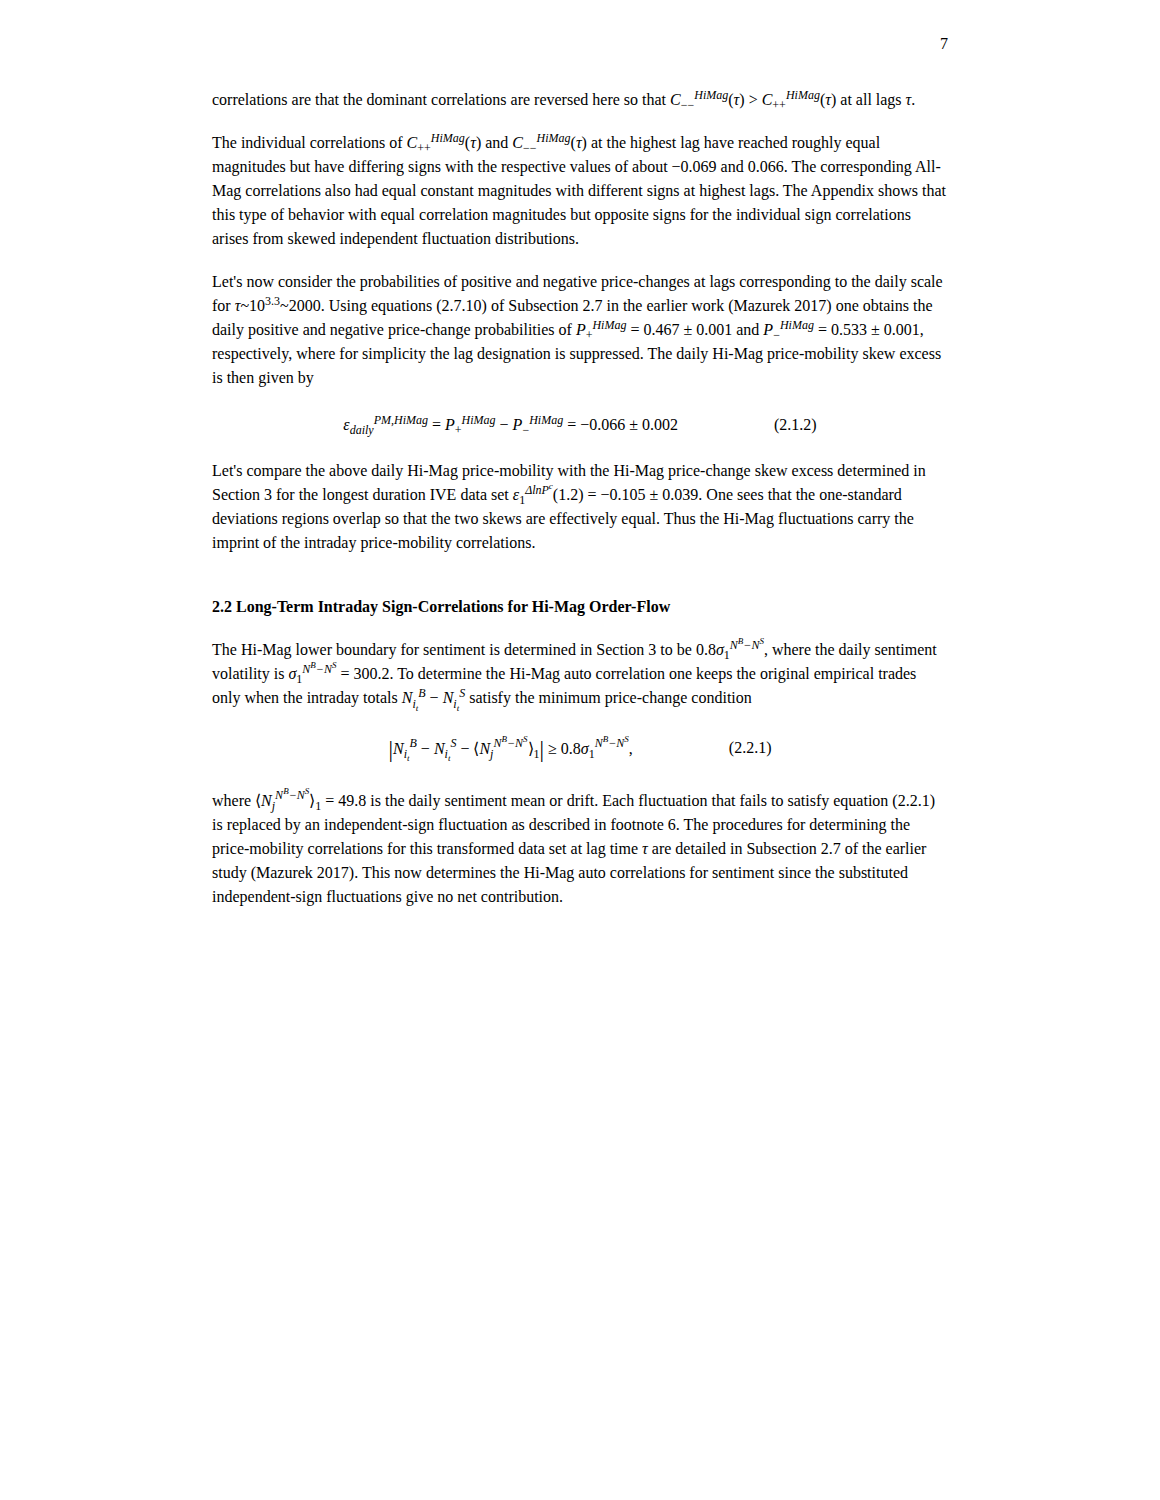7
correlations are that the dominant correlations are reversed here so that C−−HiMag(τ) > C++HiMag(τ) at all lags τ.
The individual correlations of C++HiMag(τ) and C−−HiMag(τ) at the highest lag have reached roughly equal magnitudes but have differing signs with the respective values of about −0.069 and 0.066. The corresponding All-Mag correlations also had equal constant magnitudes with different signs at highest lags. The Appendix shows that this type of behavior with equal correlation magnitudes but opposite signs for the individual sign correlations arises from skewed independent fluctuation distributions.
Let's now consider the probabilities of positive and negative price-changes at lags corresponding to the daily scale for τ~103.3~2000. Using equations (2.7.10) of Subsection 2.7 in the earlier work (Mazurek 2017) one obtains the daily positive and negative price-change probabilities of P+HiMag = 0.467 ± 0.001 and P−HiMag = 0.533 ± 0.001, respectively, where for simplicity the lag designation is suppressed. The daily Hi-Mag price-mobility skew excess is then given by
εdailyPM,HiMag = P+HiMag − P−HiMag = −0.066 ± 0.002
(2.1.2)
Let's compare the above daily Hi-Mag price-mobility with the Hi-Mag price-change skew excess determined in Section 3 for the longest duration IVE data set ε1ΔlnPc(1.2) = −0.105 ± 0.039. One sees that the one-standard deviations regions overlap so that the two skews are effectively equal. Thus the Hi-Mag fluctuations carry the imprint of the intraday price-mobility correlations.
2.2 Long-Term Intraday Sign-Correlations for Hi-Mag Order-Flow
The Hi-Mag lower boundary for sentiment is determined in Section 3 to be 0.8σ1NB−NS, where the daily sentiment volatility is σ1NB−NS = 300.2. To determine the Hi-Mag auto correlation one keeps the original empirical trades only when the intraday totals NitB − NitS satisfy the minimum price-change condition
|NitB − NitS − ⟨NjNB−NS⟩1| ≥ 0.8σ1NB−NS,
(2.2.1)
where ⟨NjNB−NS⟩1 = 49.8 is the daily sentiment mean or drift. Each fluctuation that fails to satisfy equation (2.2.1) is replaced by an independent-sign fluctuation as described in footnote 6. The procedures for determining the price-mobility correlations for this transformed data set at lag time τ are detailed in Subsection 2.7 of the earlier study (Mazurek 2017). This now determines the Hi-Mag auto correlations for sentiment since the substituted independent-sign fluctuations give no net contribution.